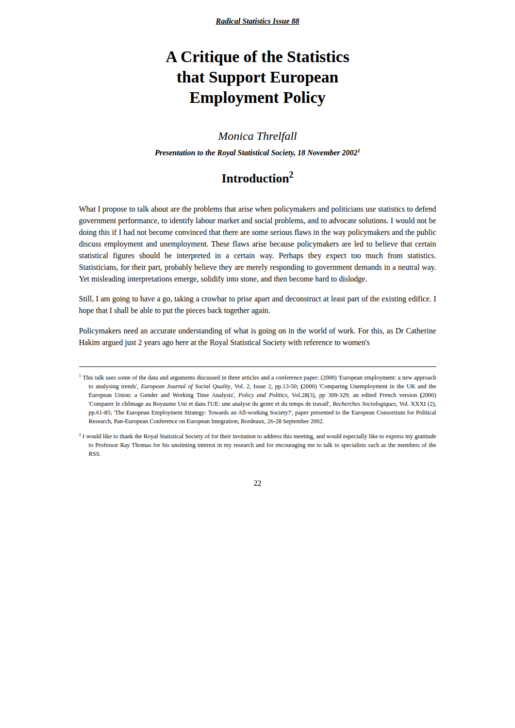Radical Statistics Issue 88
A Critique of the Statistics
that Support European
Employment Policy
Monica Threlfall
Presentation to the Royal Statistical Society, 18 November 20021
Introduction2
What I propose to talk about are the problems that arise when policymakers and politicians use statistics to defend government performance, to identify labour market and social problems, and to advocate solutions. I would not be doing this if I had not become convinced that there are some serious flaws in the way policymakers and the public discuss employment and unemployment. These flaws arise because policymakers are led to believe that certain statistical figures should be interpreted in a certain way. Perhaps they expect too much from statistics. Statisticians, for their part, probably believe they are merely responding to government demands in a neutral way. Yet misleading interpretations emerge, solidify into stone, and then become hard to dislodge.
Still, I am going to have a go, taking a crowbar to prise apart and deconstruct at least part of the existing edifice. I hope that I shall be able to put the pieces back together again.
Policymakers need an accurate understanding of what is going on in the world of work. For this, as Dr Catherine Hakim argued just 2 years ago here at the Royal Statistical Society with reference to women's
1 This talk uses some of the data and arguments discussed in three articles and a conference paper: (2000) 'European employment: a new approach to analysing trends', European Journal of Social Quality, Vol. 2, Issue 2, pp.13-50; (2000) 'Comparing Unemployment in the UK and the European Union: a Gender and Working Time Analysis', Policy and Politics, Vol.28(3), pp 309-329; an edited French version (2000) 'Comparer le chômage au Royaume Uni et dans l'UE: une analyse du genre et du temps de travail', Recherches Sociologiques, Vol. XXXI (2), pp.61-85; 'The European Employment Strategy: Towards an All-working Society?', paper presented to the European Consortium for Political Research, Pan-European Conference on European Integration, Bordeaux, 26-28 September 2002.
2 I would like to thank the Royal Statistical Society of for their invitation to address this meeting, and would especially like to express my gratitude to Professor Ray Thomas for his unstinting interest in my research and for encouraging me to talk to specialists such as the members of the RSS.
22